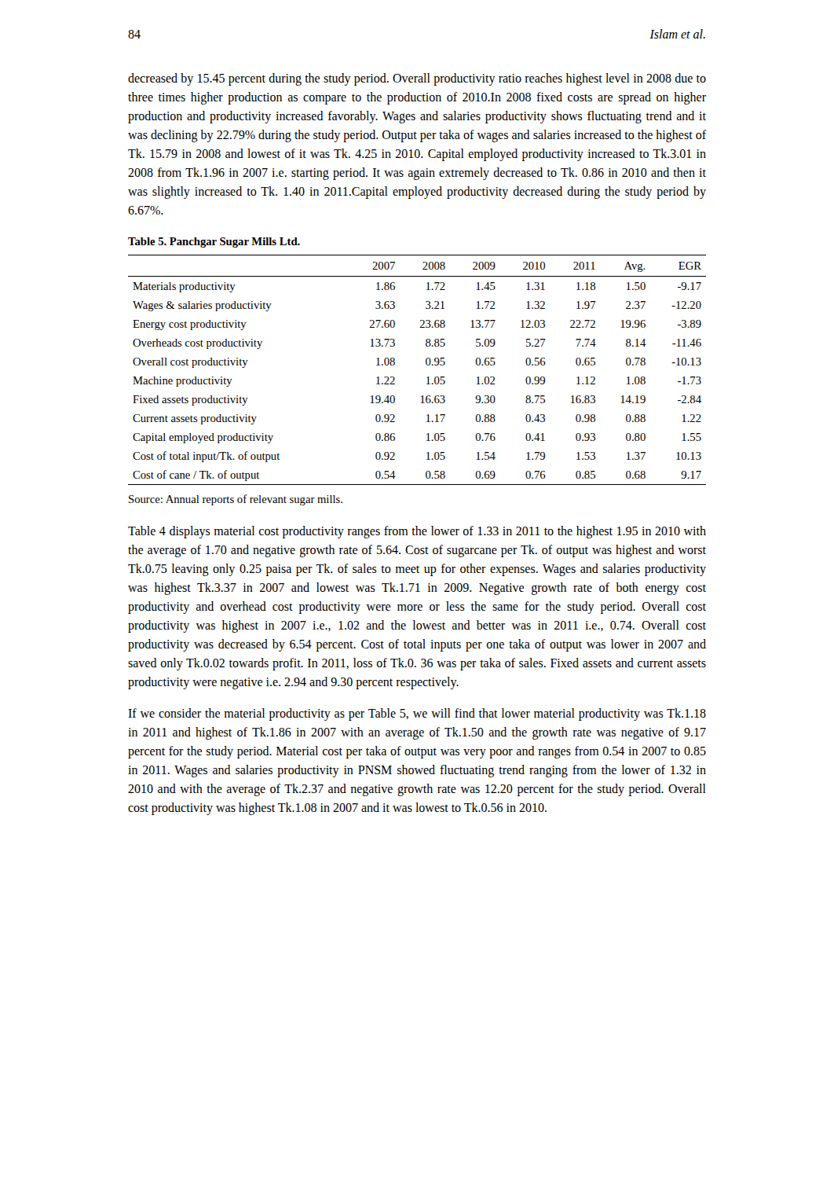84 Islam et al.
decreased by 15.45 percent during the study period. Overall productivity ratio reaches highest level in 2008 due to three times higher production as compare to the production of 2010.In 2008 fixed costs are spread on higher production and productivity increased favorably. Wages and salaries productivity shows fluctuating trend and it was declining by 22.79% during the study period. Output per taka of wages and salaries increased to the highest of Tk. 15.79 in 2008 and lowest of it was Tk. 4.25 in 2010. Capital employed productivity increased to Tk.3.01 in 2008 from Tk.1.96 in 2007 i.e. starting period. It was again extremely decreased to Tk. 0.86 in 2010 and then it was slightly increased to Tk. 1.40 in 2011.Capital employed productivity decreased during the study period by 6.67%.
Table 5. Panchgar Sugar Mills Ltd.
| | 2007 | 2008 | 2009 | 2010 | 2011 | Avg. | EGR |
| --- | --- | --- | --- | --- | --- | --- | --- |
| Materials productivity | 1.86 | 1.72 | 1.45 | 1.31 | 1.18 | 1.50 | -9.17 |
| Wages & salaries productivity | 3.63 | 3.21 | 1.72 | 1.32 | 1.97 | 2.37 | -12.20 |
| Energy cost productivity | 27.60 | 23.68 | 13.77 | 12.03 | 22.72 | 19.96 | -3.89 |
| Overheads cost productivity | 13.73 | 8.85 | 5.09 | 5.27 | 7.74 | 8.14 | -11.46 |
| Overall cost productivity | 1.08 | 0.95 | 0.65 | 0.56 | 0.65 | 0.78 | -10.13 |
| Machine productivity | 1.22 | 1.05 | 1.02 | 0.99 | 1.12 | 1.08 | -1.73 |
| Fixed assets productivity | 19.40 | 16.63 | 9.30 | 8.75 | 16.83 | 14.19 | -2.84 |
| Current assets productivity | 0.92 | 1.17 | 0.88 | 0.43 | 0.98 | 0.88 | 1.22 |
| Capital employed productivity | 0.86 | 1.05 | 0.76 | 0.41 | 0.93 | 0.80 | 1.55 |
| Cost of total input/Tk. of output | 0.92 | 1.05 | 1.54 | 1.79 | 1.53 | 1.37 | 10.13 |
| Cost of cane / Tk. of output | 0.54 | 0.58 | 0.69 | 0.76 | 0.85 | 0.68 | 9.17 |
Source: Annual reports of relevant sugar mills.
Table 4 displays material cost productivity ranges from the lower of 1.33 in 2011 to the highest 1.95 in 2010 with the average of 1.70 and negative growth rate of 5.64. Cost of sugarcane per Tk. of output was highest and worst Tk.0.75 leaving only 0.25 paisa per Tk. of sales to meet up for other expenses. Wages and salaries productivity was highest Tk.3.37 in 2007 and lowest was Tk.1.71 in 2009. Negative growth rate of both energy cost productivity and overhead cost productivity were more or less the same for the study period. Overall cost productivity was highest in 2007 i.e., 1.02 and the lowest and better was in 2011 i.e., 0.74. Overall cost productivity was decreased by 6.54 percent. Cost of total inputs per one taka of output was lower in 2007 and saved only Tk.0.02 towards profit. In 2011, loss of Tk.0. 36 was per taka of sales. Fixed assets and current assets productivity were negative i.e. 2.94 and 9.30 percent respectively.
If we consider the material productivity as per Table 5, we will find that lower material productivity was Tk.1.18 in 2011 and highest of Tk.1.86 in 2007 with an average of Tk.1.50 and the growth rate was negative of 9.17 percent for the study period. Material cost per taka of output was very poor and ranges from 0.54 in 2007 to 0.85 in 2011. Wages and salaries productivity in PNSM showed fluctuating trend ranging from the lower of 1.32 in 2010 and with the average of Tk.2.37 and negative growth rate was 12.20 percent for the study period. Overall cost productivity was highest Tk.1.08 in 2007 and it was lowest to Tk.0.56 in 2010.